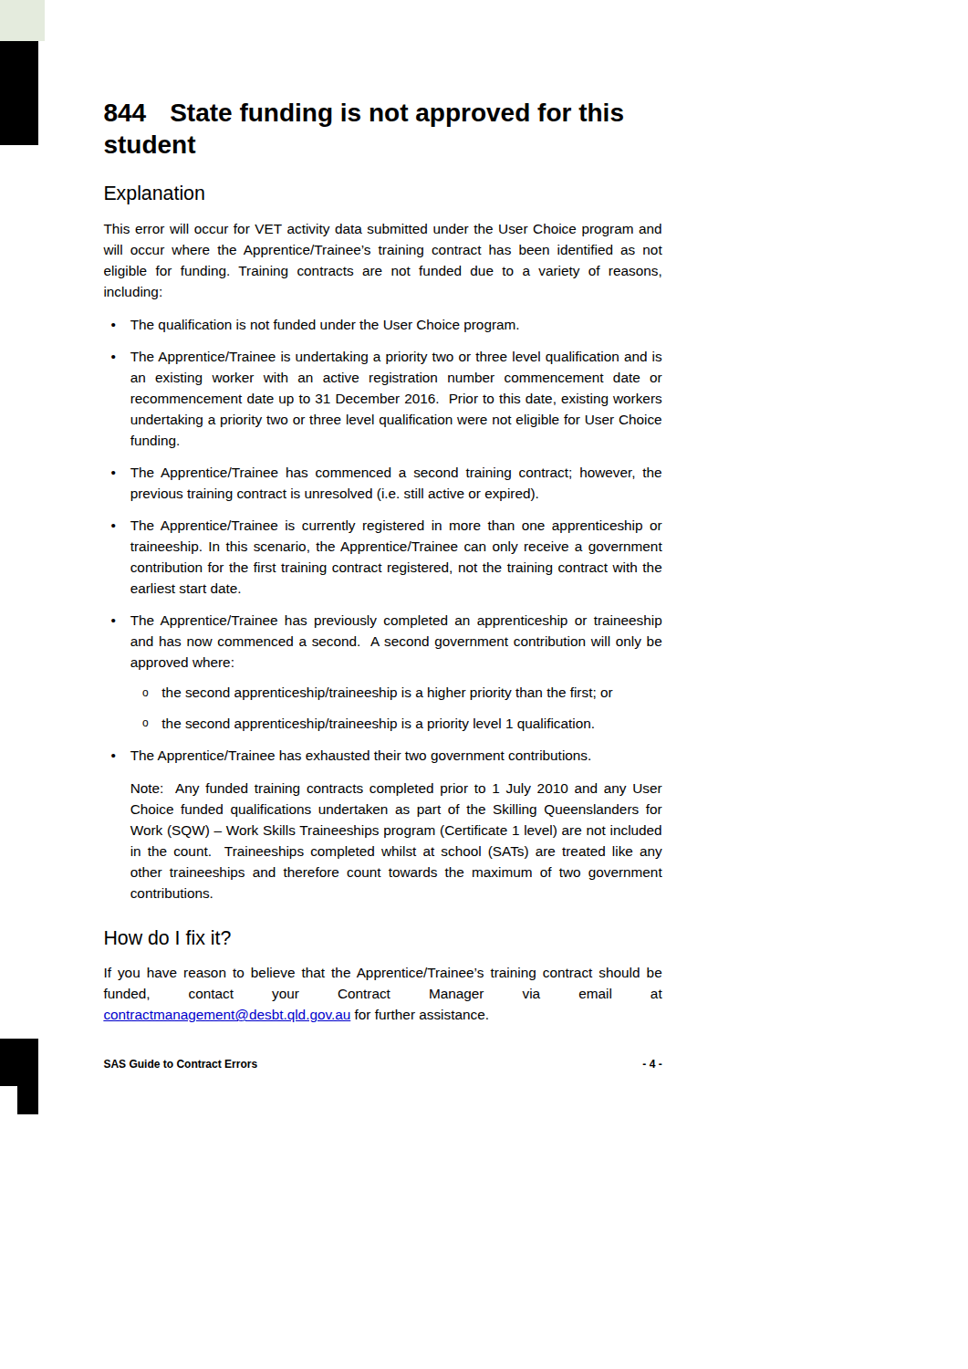844 State funding is not approved for this student
Explanation
This error will occur for VET activity data submitted under the User Choice program and will occur where the Apprentice/Trainee’s training contract has been identified as not eligible for funding. Training contracts are not funded due to a variety of reasons, including:
The qualification is not funded under the User Choice program.
The Apprentice/Trainee is undertaking a priority two or three level qualification and is an existing worker with an active registration number commencement date or recommencement date up to 31 December 2016. Prior to this date, existing workers undertaking a priority two or three level qualification were not eligible for User Choice funding.
The Apprentice/Trainee has commenced a second training contract; however, the previous training contract is unresolved (i.e. still active or expired).
The Apprentice/Trainee is currently registered in more than one apprenticeship or traineeship. In this scenario, the Apprentice/Trainee can only receive a government contribution for the first training contract registered, not the training contract with the earliest start date.
The Apprentice/Trainee has previously completed an apprenticeship or traineeship and has now commenced a second. A second government contribution will only be approved where:
the second apprenticeship/traineeship is a higher priority than the first; or
the second apprenticeship/traineeship is a priority level 1 qualification.
The Apprentice/Trainee has exhausted their two government contributions.
Note: Any funded training contracts completed prior to 1 July 2010 and any User Choice funded qualifications undertaken as part of the Skilling Queenslanders for Work (SQW) – Work Skills Traineeships program (Certificate 1 level) are not included in the count. Traineeships completed whilst at school (SATs) are treated like any other traineeships and therefore count towards the maximum of two government contributions.
How do I fix it?
If you have reason to believe that the Apprentice/Trainee’s training contract should be funded, contact your Contract Manager via email at contractmanagement@desbt.qld.gov.au for further assistance.
SAS Guide to Contract Errors - 4 -